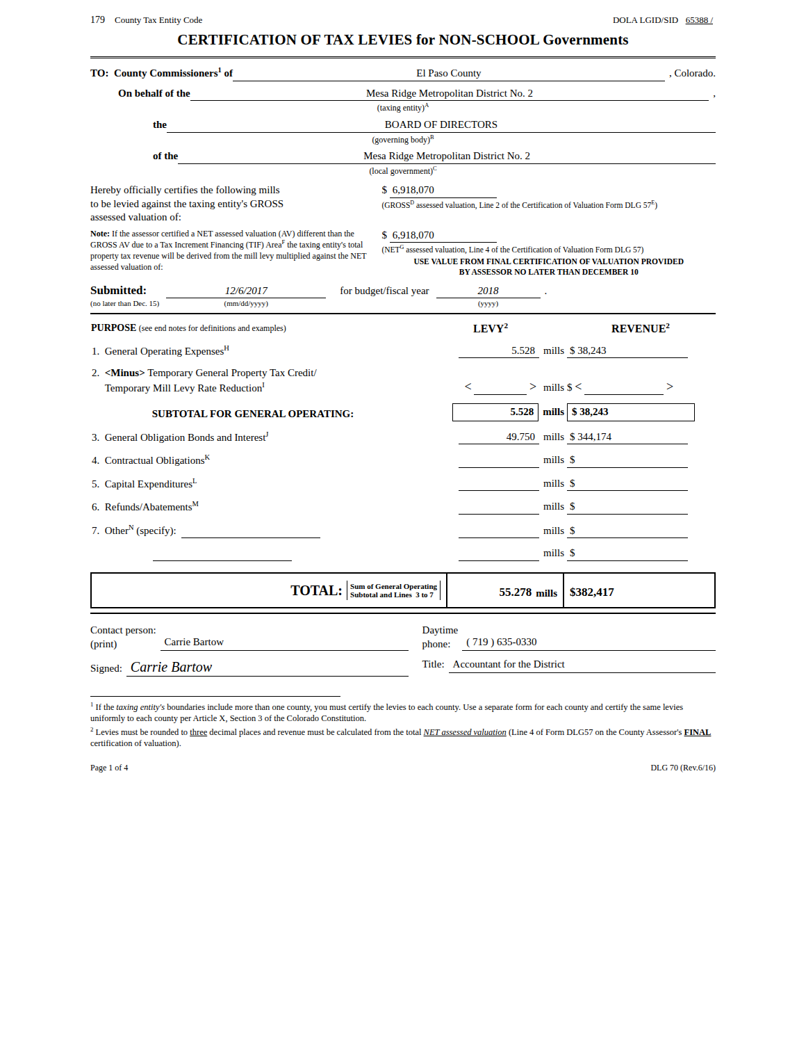179 County Tax Entity Code
DOLA LGID/SID 65388 /
CERTIFICATION OF TAX LEVIES for NON-SCHOOL Governments
TO: County Commissioners1 of El Paso County , Colorado.
On behalf of the Mesa Ridge Metropolitan District No. 2 ,
(taxing entity)A
the BOARD OF DIRECTORS
(governing body)B
of the Mesa Ridge Metropolitan District No. 2
(local government)C
Hereby officially certifies the following mills
to be levied against the taxing entity's GROSS
assessed valuation of:
$ 6,918,070
(GROSSD assessed valuation, Line 2 of the Certification of Valuation Form DLG 57E)
Note: If the assessor certified a NET assessed valuation (AV) different than the GROSS AV due to a Tax Increment Financing (TIF) AreaF the taxing entity's total property tax revenue will be derived from the mill levy multiplied against the NET assessed valuation of:
$ 6,918,070
(NETG assessed valuation, Line 4 of the Certification of Valuation Form DLG 57)
USE VALUE FROM FINAL CERTIFICATION OF VALUATION PROVIDED
BY ASSESSOR NO LATER THAN DECEMBER 10
Submitted: (no later than Dec. 15)
12/6/2017
(mm/dd/yyyy)
for budget/fiscal year
2018
(yyyy)
.
| PURPOSE (see end notes for definitions and examples) | LEVY 2 | REVENUE 2 |
| --- | --- | --- |
| 1. General Operating Expenses H | 5.528 mills | $ 38,243 |
| 2. <Minus> Temporary General Property Tax Credit/ Temporary Mill Levy Rate Reduction I | < > mills | $ < > |
| SUBTOTAL FOR GENERAL OPERATING: | 5.528 mills | $ 38,243 |
| 3. General Obligation Bonds and Interest J | 49.750 mills | $ 344,174 |
| 4. Contractual Obligations K | mills | $ |
| 5. Capital Expenditures L | mills | $ |
| 6. Refunds/Abatements M | mills | $ |
| 7. Other N (specify): | mills | $ |
| | mills | $ |
TOTAL: Sum of General Operating
Subtotal and Lines 3 to 7
55.278 mills
$382,417
Contact person:
(print)
Carrie Bartow
Signed:
Carrie Bartow
Daytime
phone:
( 719 ) 635-0330
Title:
Accountant for the District
1 If the taxing entity's boundaries include more than one county, you must certify the levies to each county. Use a separate form for each county and certify the same levies uniformly to each county per Article X, Section 3 of the Colorado Constitution.
2 Levies must be rounded to three decimal places and revenue must be calculated from the total NET assessed valuation (Line 4 of Form DLG57 on the County Assessor's FINAL certification of valuation).
Page 1 of 4
DLG 70 (Rev.6/16)